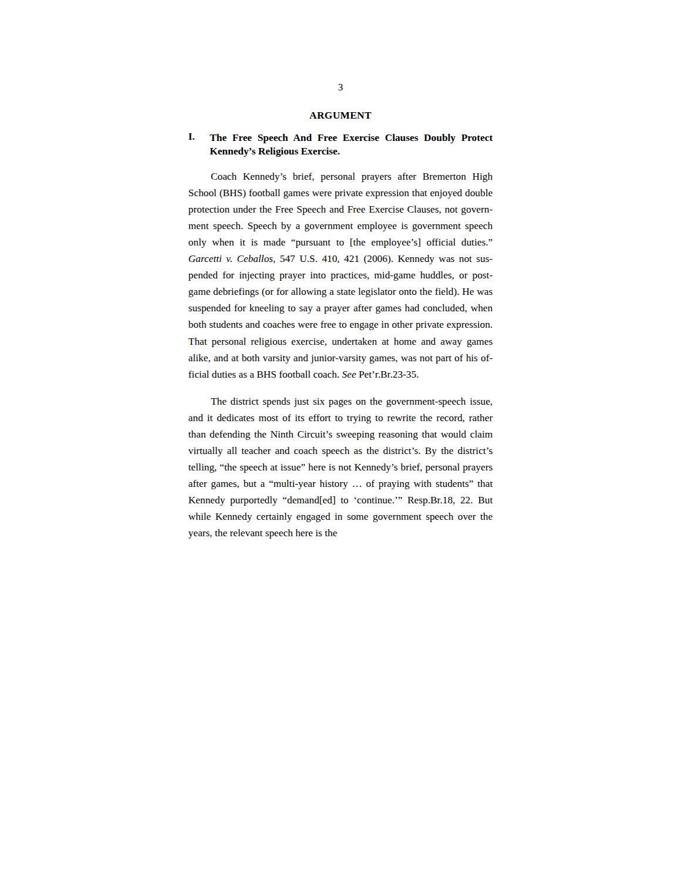3
ARGUMENT
I.
The Free Speech And Free Exercise Clauses Doubly Protect Kennedy’s Religious Exercise.
Coach Kennedy’s brief, personal prayers after Bremerton High School (BHS) football games were private expression that enjoyed double protection under the Free Speech and Free Exercise Clauses, not government speech. Speech by a government employee is government speech only when it is made “pursuant to [the employee’s] official duties.” Garcetti v. Ceballos, 547 U.S. 410, 421 (2006). Kennedy was not suspended for injecting prayer into practices, mid-game huddles, or post-game debriefings (or for allowing a state legislator onto the field). He was suspended for kneeling to say a prayer after games had concluded, when both students and coaches were free to engage in other private expression. That personal religious exercise, undertaken at home and away games alike, and at both varsity and junior-varsity games, was not part of his official duties as a BHS football coach. See Pet’r.Br.23-35.
The district spends just six pages on the government-speech issue, and it dedicates most of its effort to trying to rewrite the record, rather than defending the Ninth Circuit’s sweeping reasoning that would claim virtually all teacher and coach speech as the district’s. By the district’s telling, “the speech at issue” here is not Kennedy’s brief, personal prayers after games, but a “multi-year history … of praying with students” that Kennedy purportedly “demand[ed] to ‘continue.’” Resp.Br.18, 22. But while Kennedy certainly engaged in some government speech over the years, the relevant speech here is the